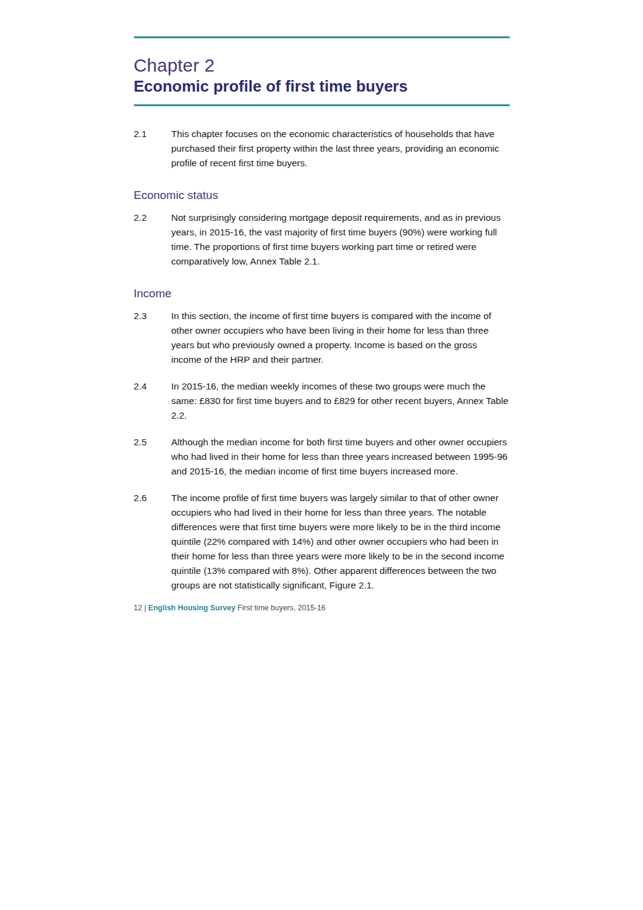Chapter 2
Economic profile of first time buyers
2.1
This chapter focuses on the economic characteristics of households that have purchased their first property within the last three years, providing an economic profile of recent first time buyers.
Economic status
2.2
Not surprisingly considering mortgage deposit requirements, and as in previous years, in 2015-16, the vast majority of first time buyers (90%) were working full time. The proportions of first time buyers working part time or retired were comparatively low, Annex Table 2.1.
Income
2.3
In this section, the income of first time buyers is compared with the income of other owner occupiers who have been living in their home for less than three years but who previously owned a property. Income is based on the gross income of the HRP and their partner.
2.4
In 2015-16, the median weekly incomes of these two groups were much the same: £830 for first time buyers and to £829 for other recent buyers, Annex Table 2.2.
2.5
Although the median income for both first time buyers and other owner occupiers who had lived in their home for less than three years increased between 1995-96 and 2015-16, the median income of first time buyers increased more.
2.6
The income profile of first time buyers was largely similar to that of other owner occupiers who had lived in their home for less than three years. The notable differences were that first time buyers were more likely to be in the third income quintile (22% compared with 14%) and other owner occupiers who had been in their home for less than three years were more likely to be in the second income quintile (13% compared with 8%). Other apparent differences between the two groups are not statistically significant, Figure 2.1.
12 | English Housing Survey First time buyers, 2015-16